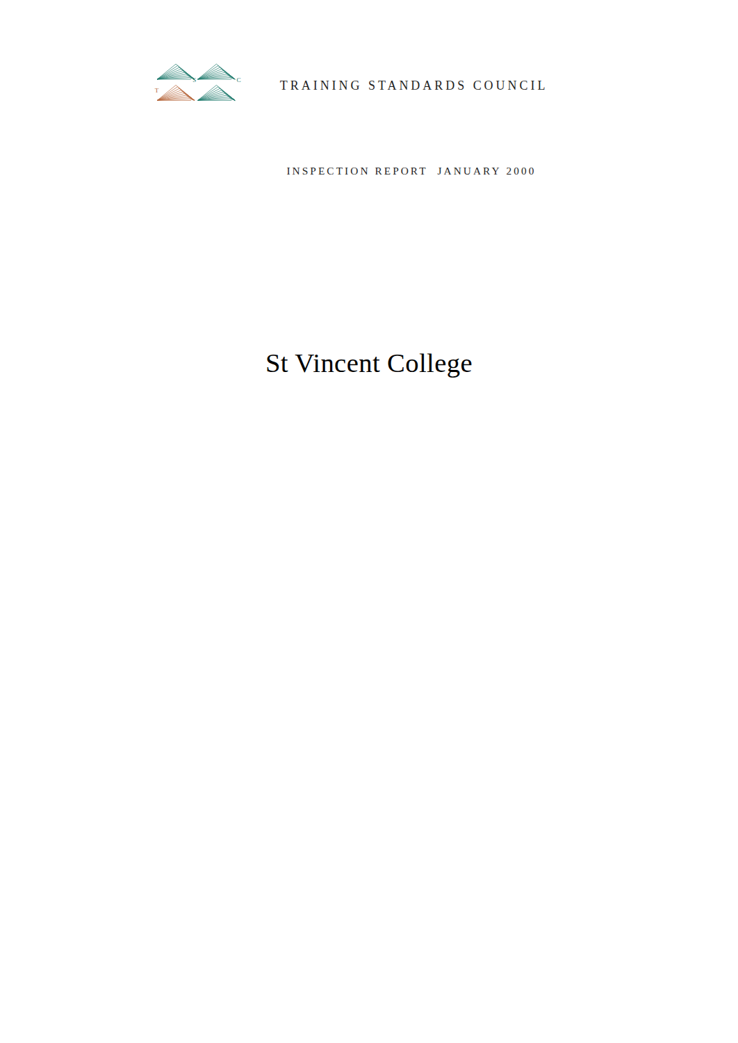T S C
TRAINING STANDARDS COUNCIL
INSPECTION REPORT JANUARY 2000
St Vincent College